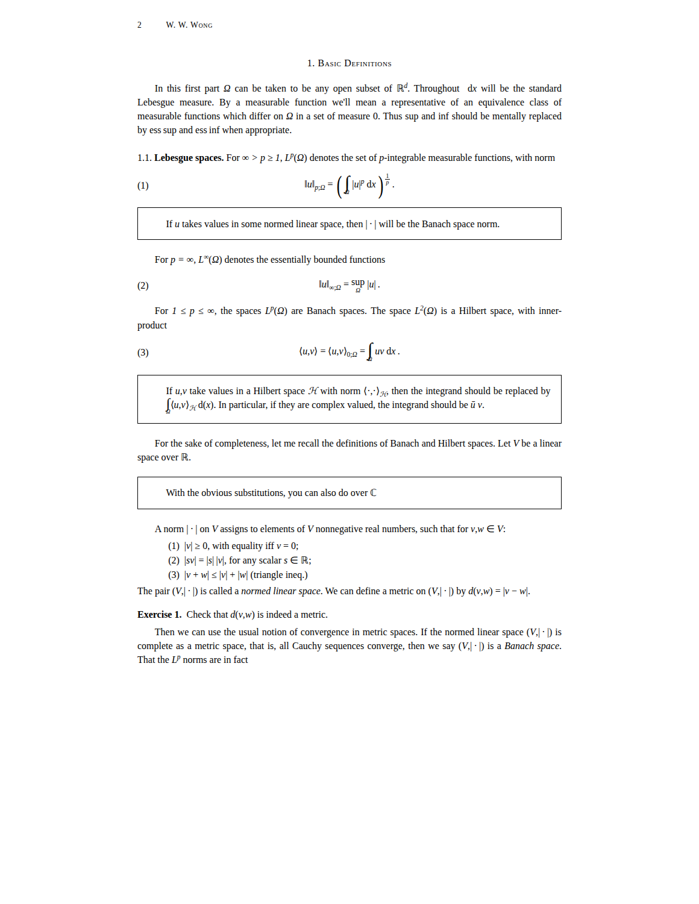2 W. W. Wong
1. Basic Definitions
In this first part Ω can be taken to be any open subset of ℝd. Throughout dx will be the standard Lebesgue measure. By a measurable function we'll mean a representative of an equivalence class of measurable functions which differ on Ω in a set of measure 0. Thus sup and inf should be mentally replaced by ess sup and ess inf when appropriate.
1.1. Lebesgue spaces. For ∞ > p ≥ 1, Lp(Ω) denotes the set of p-integrable measurable functions, with norm
(1)
‖u‖p;Ω = ( ∫Ω |u|p dx ) 1 p .
If u takes values in some normed linear space, then | · | will be the Banach space norm.
For p = ∞, L∞(Ω) denotes the essentially bounded functions
(2)
‖u‖∞;Ω = sup Ω |u| .
For 1 ≤ p ≤ ∞, the spaces Lp(Ω) are Banach spaces. The space L2(Ω) is a Hilbert space, with inner-product
(3)
⟨u,v⟩ = ⟨u,v⟩0;Ω = ∫Ω uv dx .
If u,v take values in a Hilbert space ℋ with norm ⟨·,·⟩ℋ, then the integrand should be replaced by ∫Ω⟨u,v⟩ℋ d(x). In particular, if they are complex valued, the integrand should be ū v.
For the sake of completeness, let me recall the definitions of Banach and Hilbert spaces. Let V be a linear space over ℝ.
With the obvious substitutions, you can also do over ℂ
A norm | · | on V assigns to elements of V nonnegative real numbers, such that for v,w ∈ V:
(1) |v| ≥ 0, with equality iff v = 0;
(2) |sv| = |s| |v|, for any scalar s ∈ ℝ;
(3) |v + w| ≤ |v| + |w| (triangle ineq.)
The pair (V,| · |) is called a normed linear space. We can define a metric on (V,| · |) by d(v,w) = |v − w|.
Exercise 1. Check that d(v,w) is indeed a metric.
Then we can use the usual notion of convergence in metric spaces. If the normed linear space (V,| · |) is complete as a metric space, that is, all Cauchy sequences converge, then we say (V,| · |) is a Banach space. That the Lp norms are in fact